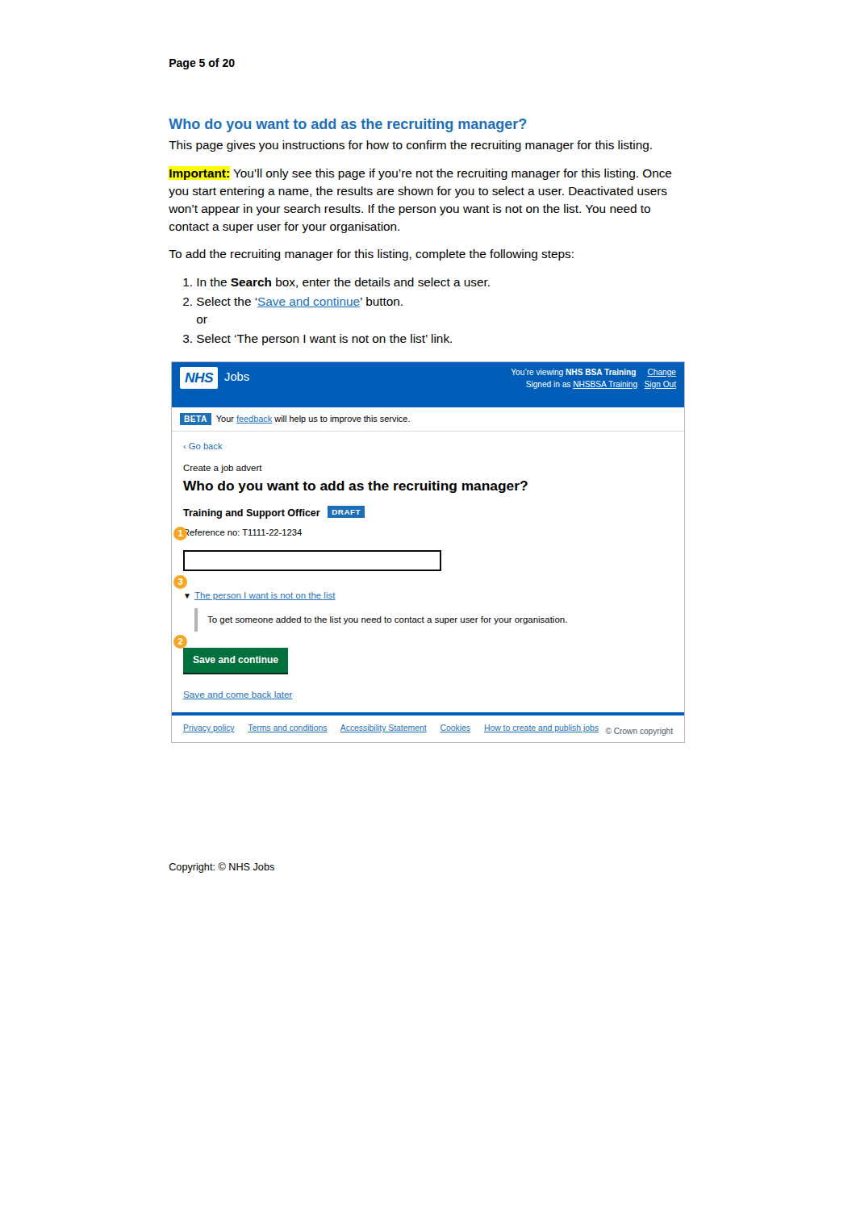Page 5 of 20
Who do you want to add as the recruiting manager?
This page gives you instructions for how to confirm the recruiting manager for this listing.
Important: You’ll only see this page if you’re not the recruiting manager for this listing. Once you start entering a name, the results are shown for you to select a user. Deactivated users won’t appear in your search results. If the person you want is not on the list. You need to contact a super user for your organisation.
To add the recruiting manager for this listing, complete the following steps:
In the Search box, enter the details and select a user.
Select the ‘Save and continue’ button.
or
Select ‘The person I want is not on the list’ link.
NHS Jobs
You’re viewing NHS BSA Training Change
Signed in as NHSBSA Training Sign Out
BETAYour feedback will help us to improve this service.
1
3
2
‹ Go back
Create a job advert
Who do you want to add as the recruiting manager?
Training and Support Officer DRAFT
Reference no: T1111-22-1234
▼The person I want is not on the list
To get someone added to the list you need to contact a super user for your organisation.
Save and continue
Save and come back later
Privacy policy Terms and conditions Accessibility Statement Cookies How to create and publish jobs © Crown copyright
Copyright: © NHS Jobs